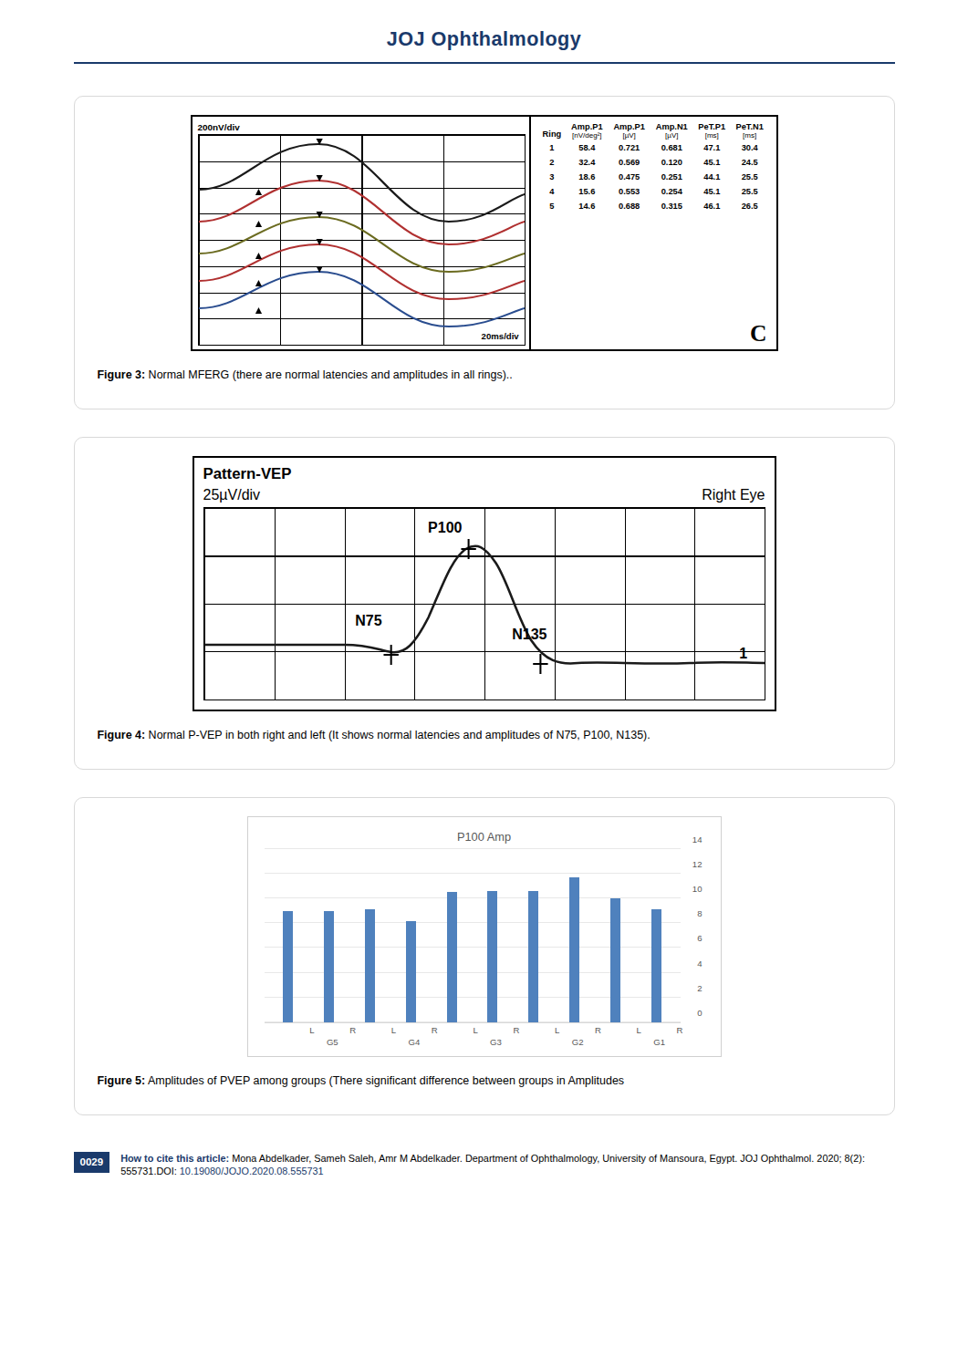JOJ Ophthalmology
200nV/div
20ms/div
| Ring | Amp.P1 [nV/deg²] | Amp.P1 [µV] | Amp.N1 [µV] | PeT.P1 [ms] | PeT.N1 [ms] |
| --- | --- | --- | --- | --- | --- |
| 1 | 58.4 | 0.721 | 0.681 | 47.1 | 30.4 |
| 2 | 32.4 | 0.569 | 0.120 | 45.1 | 24.5 |
| 3 | 18.6 | 0.475 | 0.251 | 44.1 | 25.5 |
| 4 | 15.6 | 0.553 | 0.254 | 45.1 | 25.5 |
| 5 | 14.6 | 0.688 | 0.315 | 46.1 | 26.5 |
C
Figure 3: Normal MFERG (there are normal latencies and amplitudes in all rings)..
Pattern-VEP
25µV/div Right Eye
P100 N75 N135 1
Figure 4: Normal P-VEP in both right and left (It shows normal latencies and amplitudes of N75, P100, N135).
P100 Amp
14 12 10 8 6 4 2 0
LR LR LR LR LR
G5 G4 G3 G2 G1
Figure 5: Amplitudes of PVEP among groups (There significant difference between groups in Amplitudes
0029
How to cite this article: Mona Abdelkader, Sameh Saleh, Amr M Abdelkader. Department of Ophthalmology, University of Mansoura, Egypt. JOJ Ophthalmol. 2020; 8(2): 555731.DOI: 10.19080/JOJO.2020.08.555731